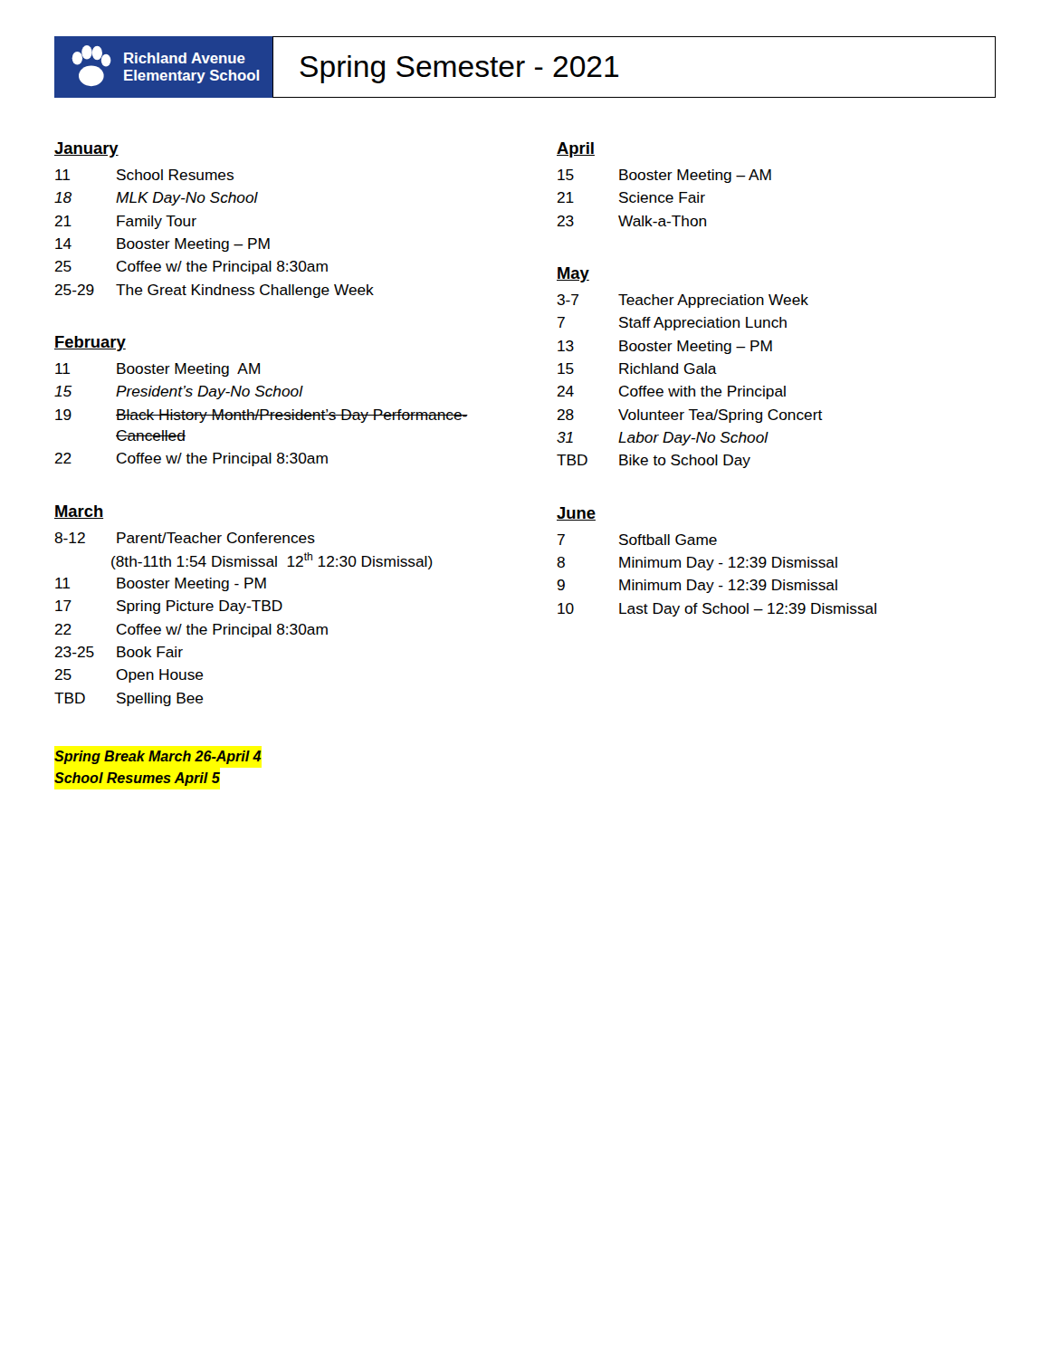Richland Avenue
Elementary School
Spring Semester - 2021
January
| 11 | School Resumes |
| 18 | MLK Day-No School |
| 21 | Family Tour |
| 14 | Booster Meeting – PM |
| 25 | Coffee w/ the Principal 8:30am |
| 25-29 | The Great Kindness Challenge Week |
February
| 11 | Booster Meeting AM |
| 15 | President’s Day-No School |
| 19 | Black History Month/President’s Day Performance-Cancelled |
| 22 | Coffee w/ the Principal 8:30am |
March
| 8-12 | Parent/Teacher Conferences |
(8th-11th 1:54 Dismissal 12th 12:30 Dismissal)
| 11 | Booster Meeting - PM |
| 17 | Spring Picture Day-TBD |
| 22 | Coffee w/ the Principal 8:30am |
| 23-25 | Book Fair |
| 25 | Open House |
| TBD | Spelling Bee |
Spring Break March 26-April 4
School Resumes April 5
April
| 15 | Booster Meeting – AM |
| 21 | Science Fair |
| 23 | Walk-a-Thon |
May
| 3-7 | Teacher Appreciation Week |
| 7 | Staff Appreciation Lunch |
| 13 | Booster Meeting – PM |
| 15 | Richland Gala |
| 24 | Coffee with the Principal |
| 28 | Volunteer Tea/Spring Concert |
| 31 | Labor Day-No School |
| TBD | Bike to School Day |
June
| 7 | Softball Game |
| 8 | Minimum Day - 12:39 Dismissal |
| 9 | Minimum Day - 12:39 Dismissal |
| 10 | Last Day of School – 12:39 Dismissal |